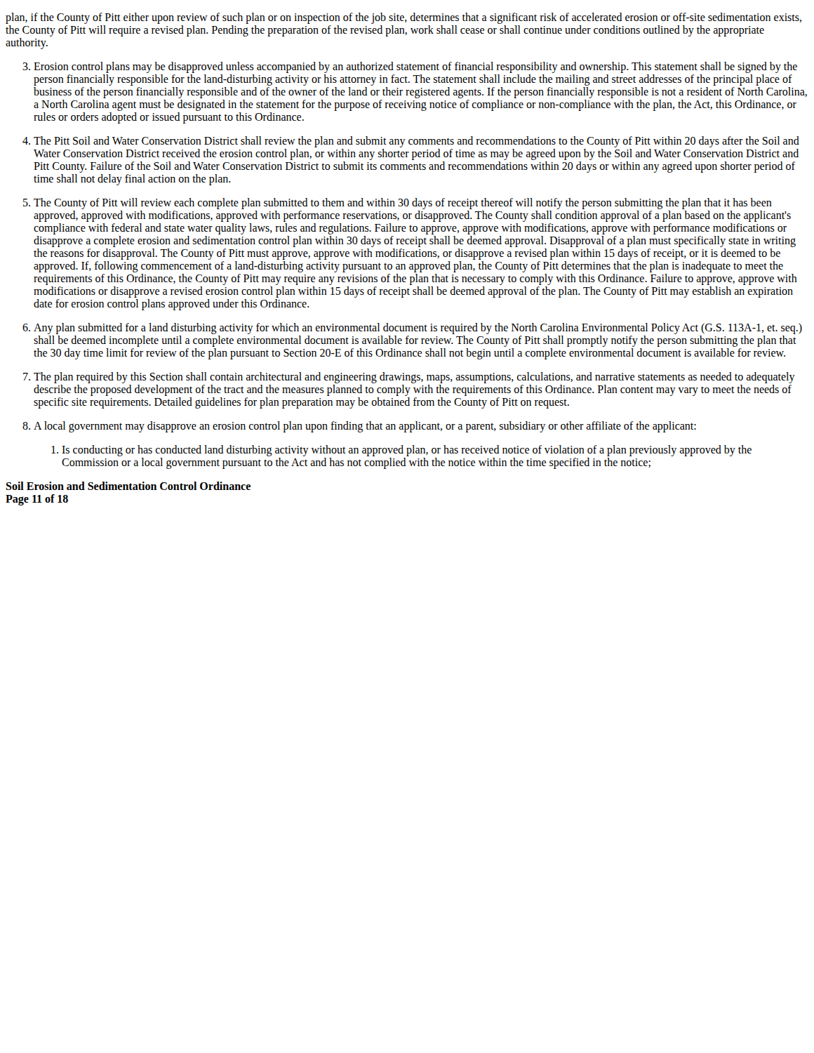plan, if the County of Pitt either upon review of such plan or on inspection of the job site, determines that a significant risk of accelerated erosion or off-site sedimentation exists, the County of Pitt will require a revised plan. Pending the preparation of the revised plan, work shall cease or shall continue under conditions outlined by the appropriate authority.
Erosion control plans may be disapproved unless accompanied by an authorized statement of financial responsibility and ownership. This statement shall be signed by the person financially responsible for the land-disturbing activity or his attorney in fact. The statement shall include the mailing and street addresses of the principal place of business of the person financially responsible and of the owner of the land or their registered agents. If the person financially responsible is not a resident of North Carolina, a North Carolina agent must be designated in the statement for the purpose of receiving notice of compliance or non-compliance with the plan, the Act, this Ordinance, or rules or orders adopted or issued pursuant to this Ordinance.
The Pitt Soil and Water Conservation District shall review the plan and submit any comments and recommendations to the County of Pitt within 20 days after the Soil and Water Conservation District received the erosion control plan, or within any shorter period of time as may be agreed upon by the Soil and Water Conservation District and Pitt County. Failure of the Soil and Water Conservation District to submit its comments and recommendations within 20 days or within any agreed upon shorter period of time shall not delay final action on the plan.
The County of Pitt will review each complete plan submitted to them and within 30 days of receipt thereof will notify the person submitting the plan that it has been approved, approved with modifications, approved with performance reservations, or disapproved. The County shall condition approval of a plan based on the applicant's compliance with federal and state water quality laws, rules and regulations. Failure to approve, approve with modifications, approve with performance modifications or disapprove a complete erosion and sedimentation control plan within 30 days of receipt shall be deemed approval. Disapproval of a plan must specifically state in writing the reasons for disapproval. The County of Pitt must approve, approve with modifications, or disapprove a revised plan within 15 days of receipt, or it is deemed to be approved. If, following commencement of a land-disturbing activity pursuant to an approved plan, the County of Pitt determines that the plan is inadequate to meet the requirements of this Ordinance, the County of Pitt may require any revisions of the plan that is necessary to comply with this Ordinance. Failure to approve, approve with modifications or disapprove a revised erosion control plan within 15 days of receipt shall be deemed approval of the plan. The County of Pitt may establish an expiration date for erosion control plans approved under this Ordinance.
Any plan submitted for a land disturbing activity for which an environmental document is required by the North Carolina Environmental Policy Act (G.S. 113A-1, et. seq.) shall be deemed incomplete until a complete environmental document is available for review. The County of Pitt shall promptly notify the person submitting the plan that the 30 day time limit for review of the plan pursuant to Section 20-E of this Ordinance shall not begin until a complete environmental document is available for review.
The plan required by this Section shall contain architectural and engineering drawings, maps, assumptions, calculations, and narrative statements as needed to adequately describe the proposed development of the tract and the measures planned to comply with the requirements of this Ordinance. Plan content may vary to meet the needs of specific site requirements. Detailed guidelines for plan preparation may be obtained from the County of Pitt on request.
A local government may disapprove an erosion control plan upon finding that an applicant, or a parent, subsidiary or other affiliate of the applicant:
Is conducting or has conducted land disturbing activity without an approved plan, or has received notice of violation of a plan previously approved by the Commission or a local government pursuant to the Act and has not complied with the notice within the time specified in the notice;
Soil Erosion and Sedimentation Control Ordinance
Page 11 of 18